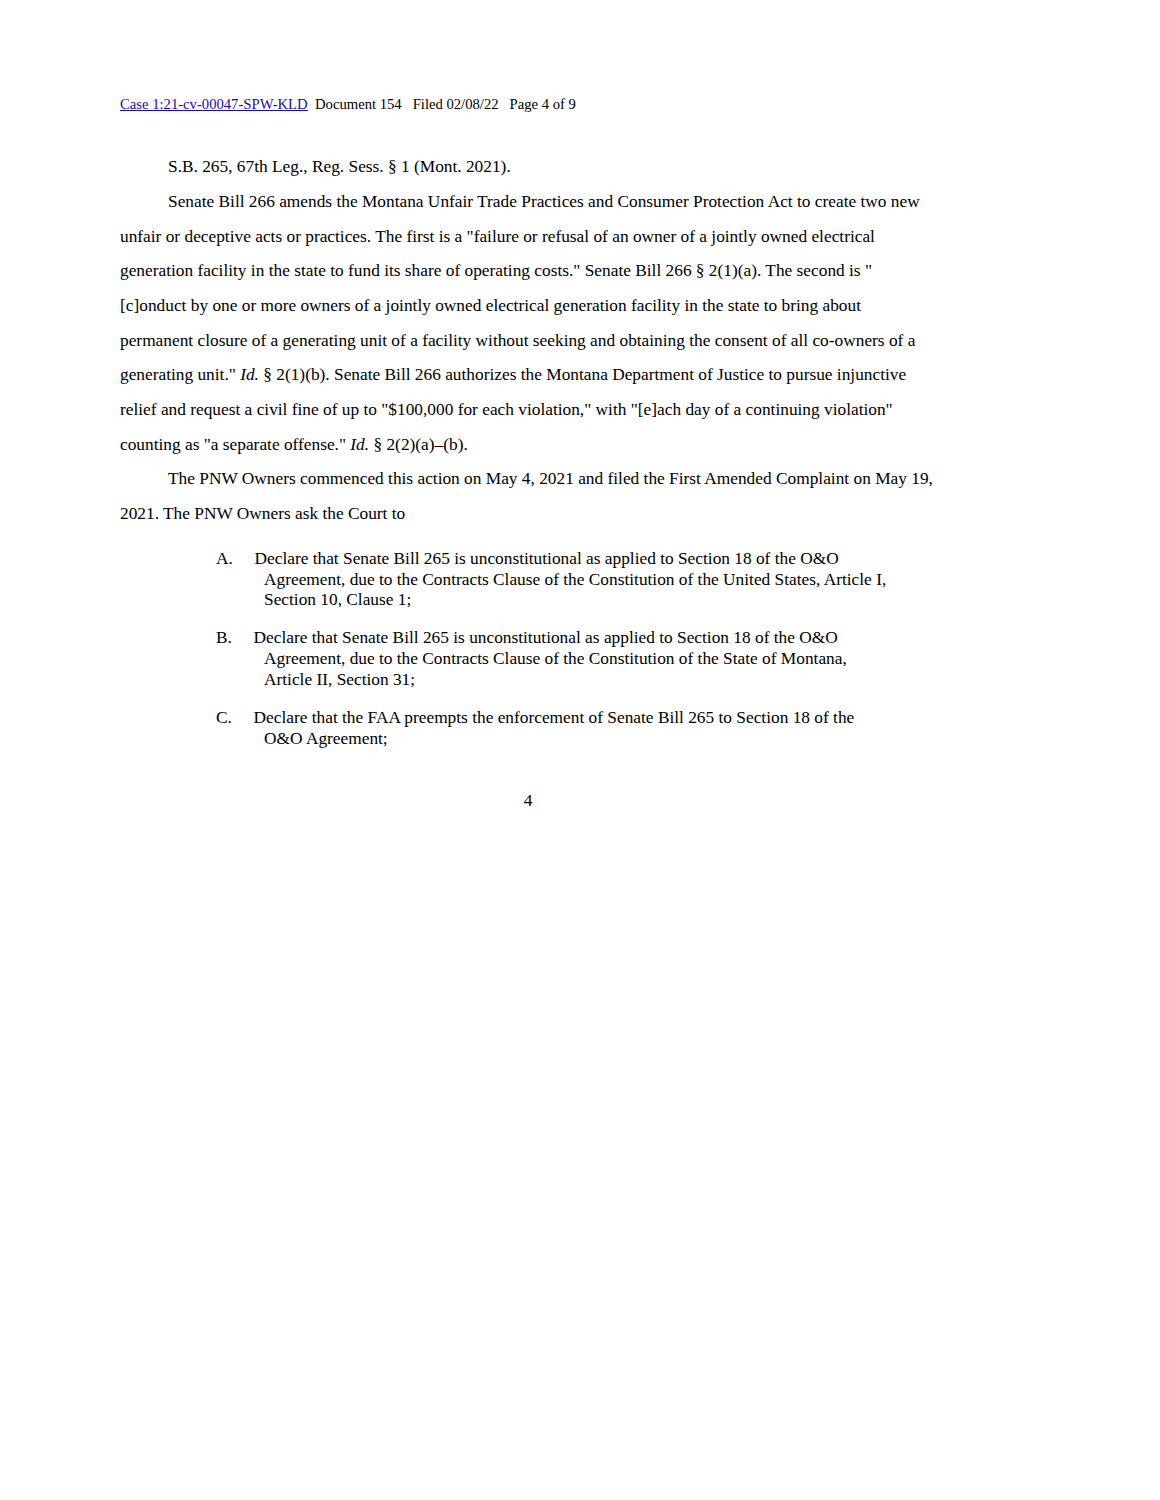Case 1:21-cv-00047-SPW-KLD Document 154 Filed 02/08/22 Page 4 of 9
S.B. 265, 67th Leg., Reg. Sess. § 1 (Mont. 2021).
Senate Bill 266 amends the Montana Unfair Trade Practices and Consumer Protection Act to create two new unfair or deceptive acts or practices. The first is a "failure or refusal of an owner of a jointly owned electrical generation facility in the state to fund its share of operating costs." Senate Bill 266 § 2(1)(a). The second is "[c]onduct by one or more owners of a jointly owned electrical generation facility in the state to bring about permanent closure of a generating unit of a facility without seeking and obtaining the consent of all co-owners of a generating unit." Id. § 2(1)(b). Senate Bill 266 authorizes the Montana Department of Justice to pursue injunctive relief and request a civil fine of up to "$100,000 for each violation," with "[e]ach day of a continuing violation" counting as "a separate offense." Id. § 2(2)(a)–(b).
The PNW Owners commenced this action on May 4, 2021 and filed the First Amended Complaint on May 19, 2021. The PNW Owners ask the Court to
A. Declare that Senate Bill 265 is unconstitutional as applied to Section 18 of the O&O Agreement, due to the Contracts Clause of the Constitution of the United States, Article I, Section 10, Clause 1;
B. Declare that Senate Bill 265 is unconstitutional as applied to Section 18 of the O&O Agreement, due to the Contracts Clause of the Constitution of the State of Montana, Article II, Section 31;
C. Declare that the FAA preempts the enforcement of Senate Bill 265 to Section 18 of the O&O Agreement;
4